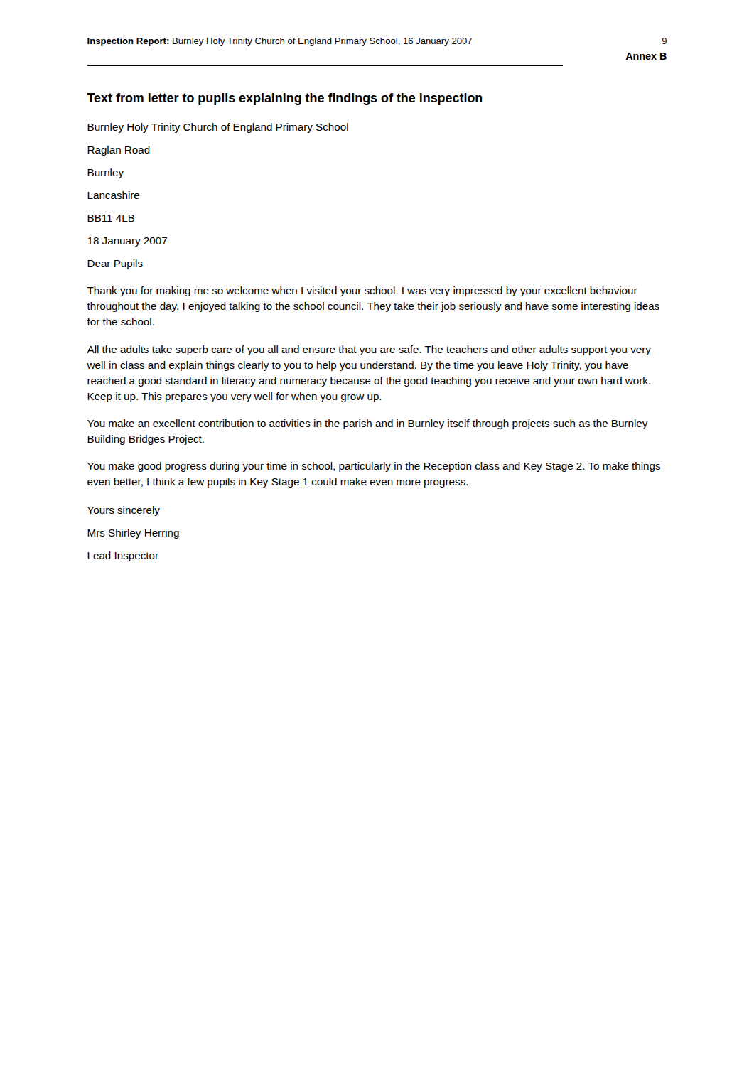Inspection Report: Burnley Holy Trinity Church of England Primary School, 16 January 2007
9
Annex B
Text from letter to pupils explaining the findings of the inspection
Burnley Holy Trinity Church of England Primary School
Raglan Road
Burnley
Lancashire
BB11 4LB
18 January 2007
Dear Pupils
Thank you for making me so welcome when I visited your school. I was very impressed by your excellent behaviour throughout the day. I enjoyed talking to the school council. They take their job seriously and have some interesting ideas for the school.
All the adults take superb care of you all and ensure that you are safe. The teachers and other adults support you very well in class and explain things clearly to you to help you understand. By the time you leave Holy Trinity, you have reached a good standard in literacy and numeracy because of the good teaching you receive and your own hard work. Keep it up. This prepares you very well for when you grow up.
You make an excellent contribution to activities in the parish and in Burnley itself through projects such as the Burnley Building Bridges Project.
You make good progress during your time in school, particularly in the Reception class and Key Stage 2. To make things even better, I think a few pupils in Key Stage 1 could make even more progress.
Yours sincerely
Mrs Shirley Herring
Lead Inspector